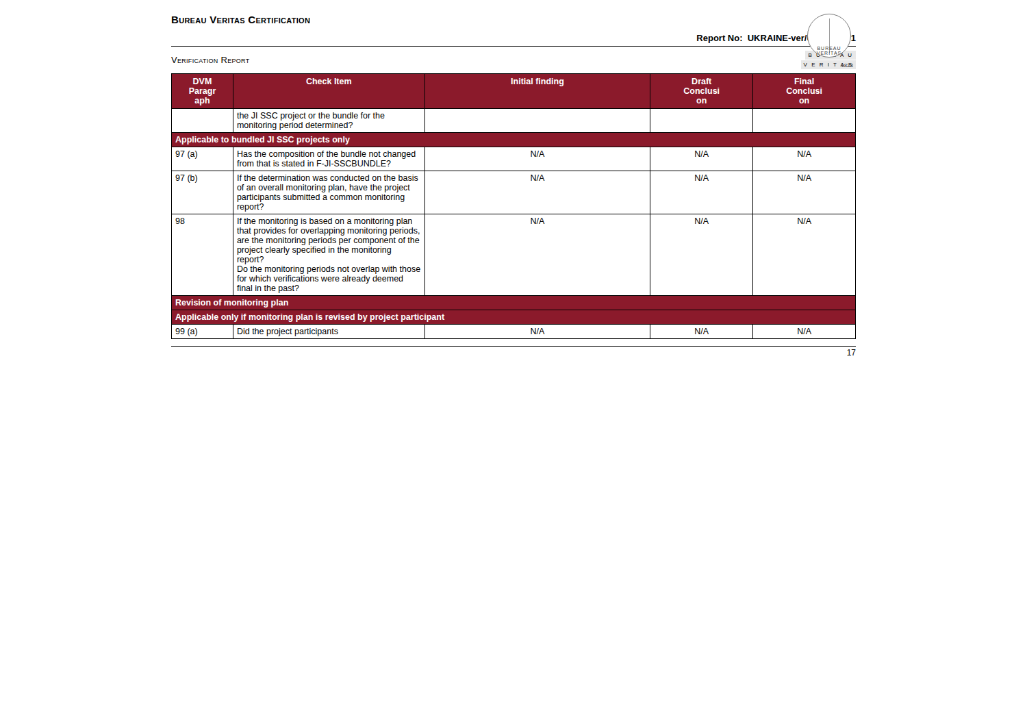Bureau Veritas Certification
Report No: UKRAINE-ver/0290/2011/1
BUREAU VERITAS
1828
Verification Report
B U R E A U
V E R I T A S
| DVM Paragr aph | Check Item | Initial finding | Draft Conclusi on | Final Conclusi on |
| --- | --- | --- | --- | --- |
| | the JI SSC project or the bundle for the monitoring period determined? | | | |
| Applicable to bundled JI SSC projects only |
| 97 (a) | Has the composition of the bundle not changed from that is stated in F-JI-SSCBUNDLE? | N/A | N/A | N/A |
| 97 (b) | If the determination was conducted on the basis of an overall monitoring plan, have the project participants submitted a common monitoring report? | N/A | N/A | N/A |
| 98 | If the monitoring is based on a monitoring plan that provides for overlapping monitoring periods, are the monitoring periods per component of the project clearly specified in the monitoring report? Do the monitoring periods not overlap with those for which verifications were already deemed final in the past? | N/A | N/A | N/A |
| Revision of monitoring plan |
| Applicable only if monitoring plan is revised by project participant |
| 99 (a) | Did the project participants | N/A | N/A | N/A |
17